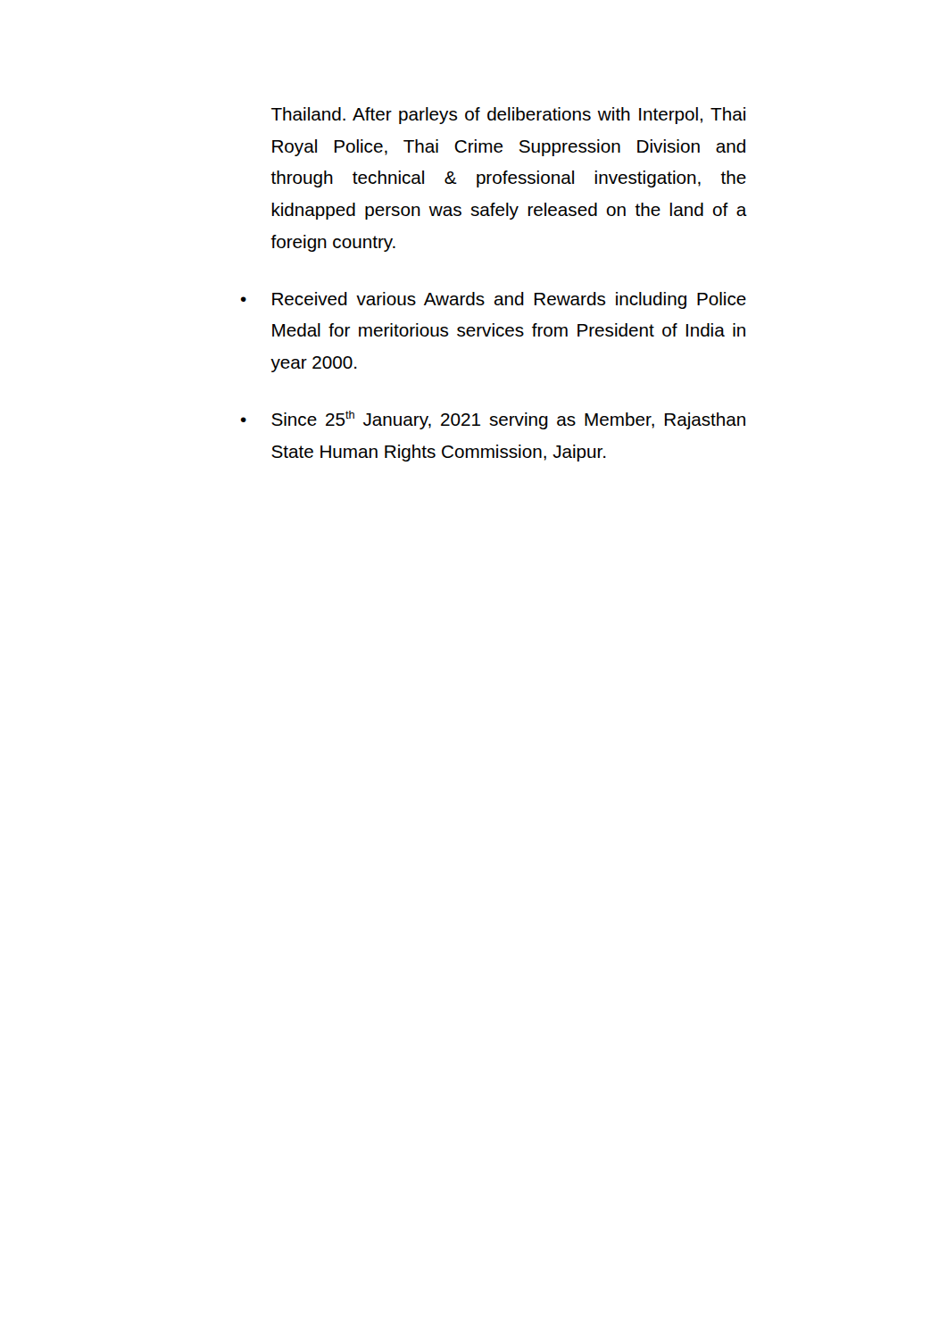Thailand. After parleys of deliberations with Interpol, Thai Royal Police, Thai Crime Suppression Division and through technical & professional investigation, the kidnapped person was safely released on the land of a foreign country.
Received various Awards and Rewards including Police Medal for meritorious services from President of India in year 2000.
Since 25th January, 2021 serving as Member, Rajasthan State Human Rights Commission, Jaipur.